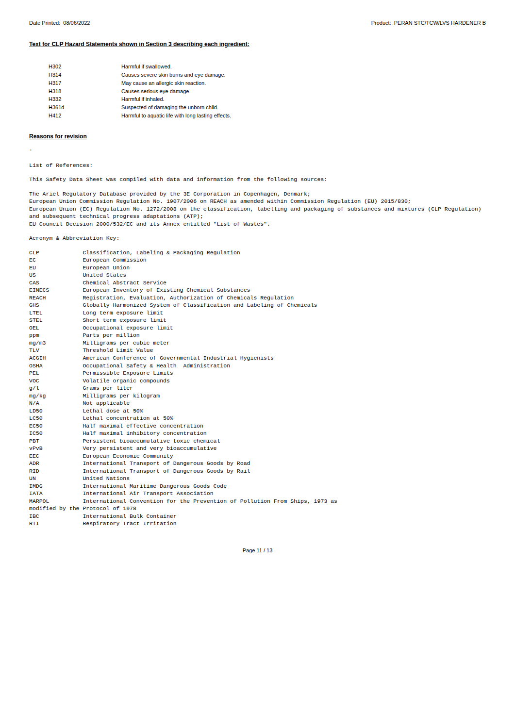Date Printed: 08/06/2022 Product: PERAN STC/TCW/LVS HARDENER B
Text for CLP Hazard Statements shown in Section 3 describing each ingredient:
| H302 | Harmful if swallowed. |
| H314 | Causes severe skin burns and eye damage. |
| H317 | May cause an allergic skin reaction. |
| H318 | Causes serious eye damage. |
| H332 | Harmful if inhaled. |
| H361d | Suspected of damaging the unborn child. |
| H412 | Harmful to aquatic life with long lasting effects. |
Reasons for revision
.
List of References:
This Safety Data Sheet was compiled with data and information from the following sources:
The Ariel Regulatory Database provided by the 3E Corporation in Copenhagen, Denmark; European Union Commission Regulation No. 1907/2006 on REACH as amended within Commission Regulation (EU) 2015/830; European Union (EC) Regulation No. 1272/2008 on the classification, labelling and packaging of substances and mixtures (CLP Regulation) and subsequent technical progress adaptations (ATP); EU Council Decision 2000/532/EC and its Annex entitled "List of Wastes".
Acronym & Abbreviation Key:
CLP             Classification, Labeling & Packaging Regulation
EC              European Commission
EU              European Union
US              United States
CAS             Chemical Abstract Service
EINECS          European Inventory of Existing Chemical Substances
REACH           Registration, Evaluation, Authorization of Chemicals Regulation
GHS             Globally Harmonized System of Classification and Labeling of Chemicals
LTEL            Long term exposure limit
STEL            Short term exposure limit
OEL             Occupational exposure limit
ppm             Parts per million
mg/m3           Milligrams per cubic meter
TLV             Threshold Limit Value
ACGIH           American Conference of Governmental Industrial Hygienists
OSHA            Occupational Safety & Health  Administration
PEL             Permissible Exposure Limits
VOC             Volatile organic compounds
g/l             Grams per liter
mg/kg           Milligrams per kilogram
N/A             Not applicable
LD50            Lethal dose at 50%
LC50            Lethal concentration at 50%
EC50            Half maximal effective concentration
IC50            Half maximal inhibitory concentration
PBT             Persistent bioaccumulative toxic chemical
vPvB            Very persistent and very bioaccumulative
EEC             European Economic Community
ADR             International Transport of Dangerous Goods by Road
RID             International Transport of Dangerous Goods by Rail
UN              United Nations
IMDG            International Maritime Dangerous Goods Code
IATA            International Air Transport Association
MARPOL          International Convention for the Prevention of Pollution From Ships, 1973 as
modified by the Protocol of 1978
IBC             International Bulk Container
RTI             Respiratory Tract Irritation
Page 11 / 13